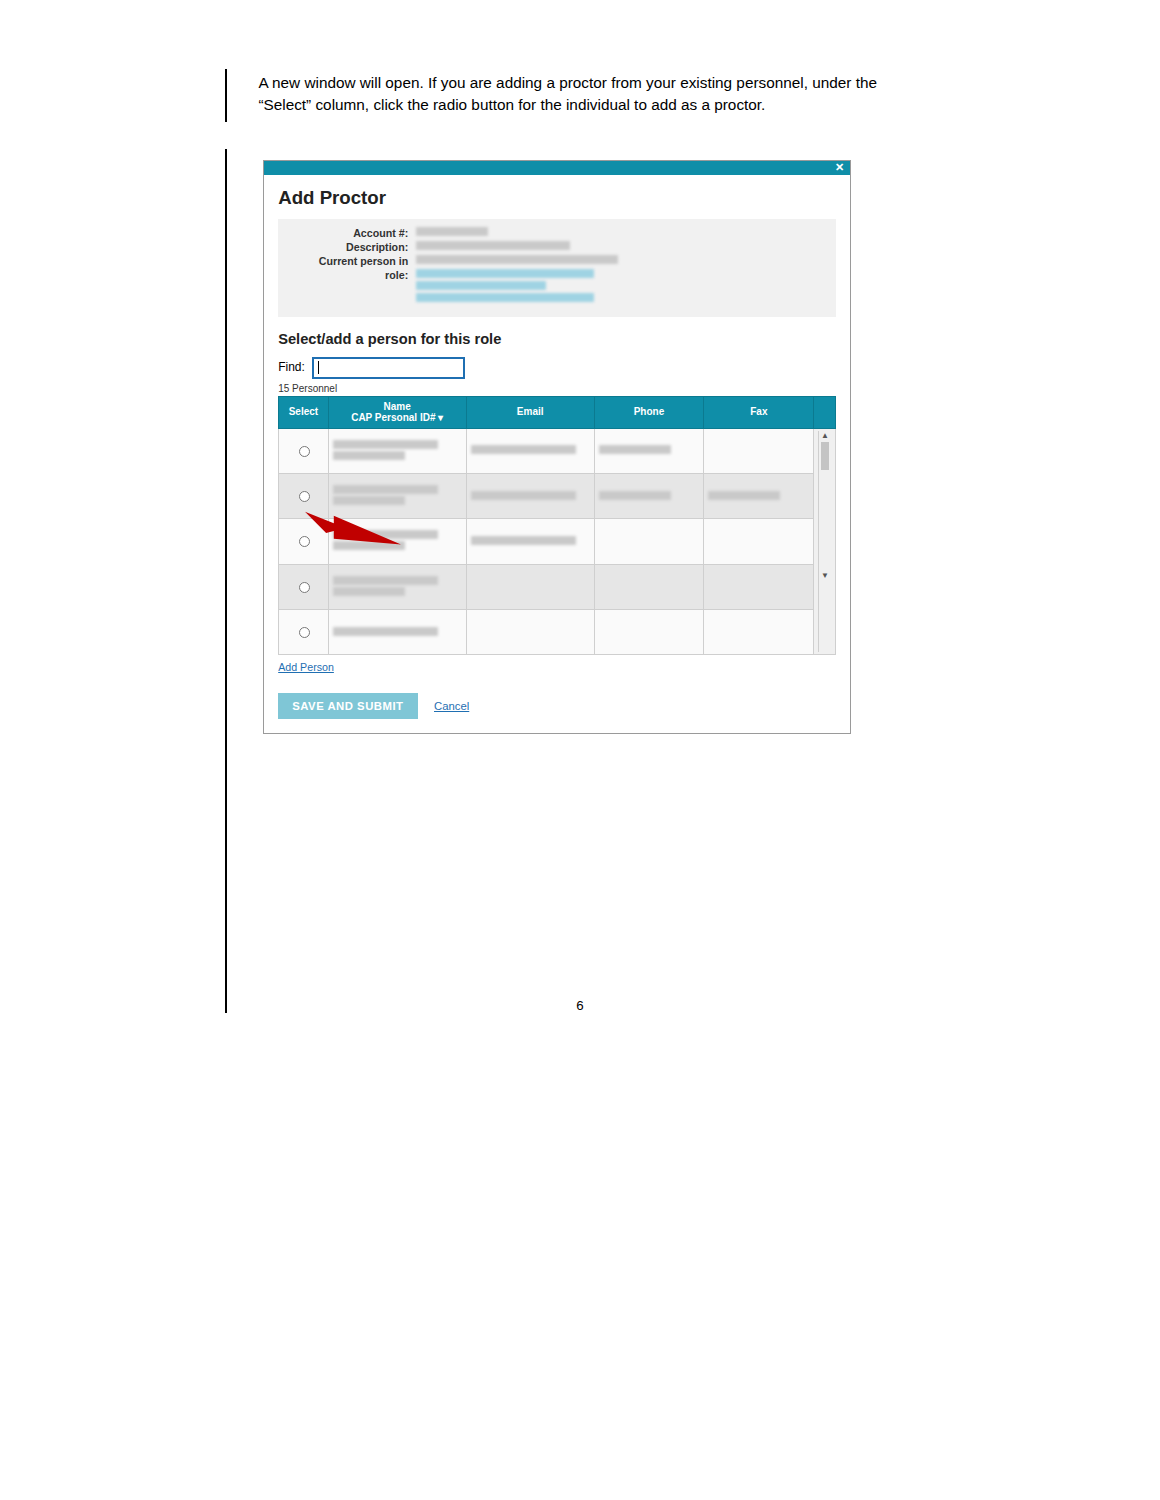A new window will open. If you are adding a proctor from your existing personnel, under the “Select” column, click the radio button for the individual to add as a proctor.
✕
Add Proctor
Account #:
xxxxxxx
Description:
xxxxxxxxxxxxxxxx
Current person in
xxxxxxxxxxxxxxxxxxxx
role:
xxxxxxxxxxxxxxxxxxxxxx
xxxxxxxxxxxxxxxx
xxxxxxxxxxxxxxxxxxxxxx
Select/add a person for this role
Find:
15 Personnel
| Select | Name CAP Personal ID# ▾ | Email | Phone | Fax | |
| --- | --- | --- | --- | --- | --- |
| | xxxxxxxxxxx xxxxxx | xxxxxxxxxxx | xxxxxx | | ▲ ▼ |
| | xxxxxxxxxxx xxxxxx | xxxxxxxxxxx | xxxxxx | xxxxxx |
| | xxxxxxxxxxx xxxxxx | xxxxxxxxxxx | | |
| | xxxxxxxxxxx xxxxxx | | | |
| | xxxxxxxxxxx | | | |
Add Person
SAVE AND SUBMIT Cancel
6